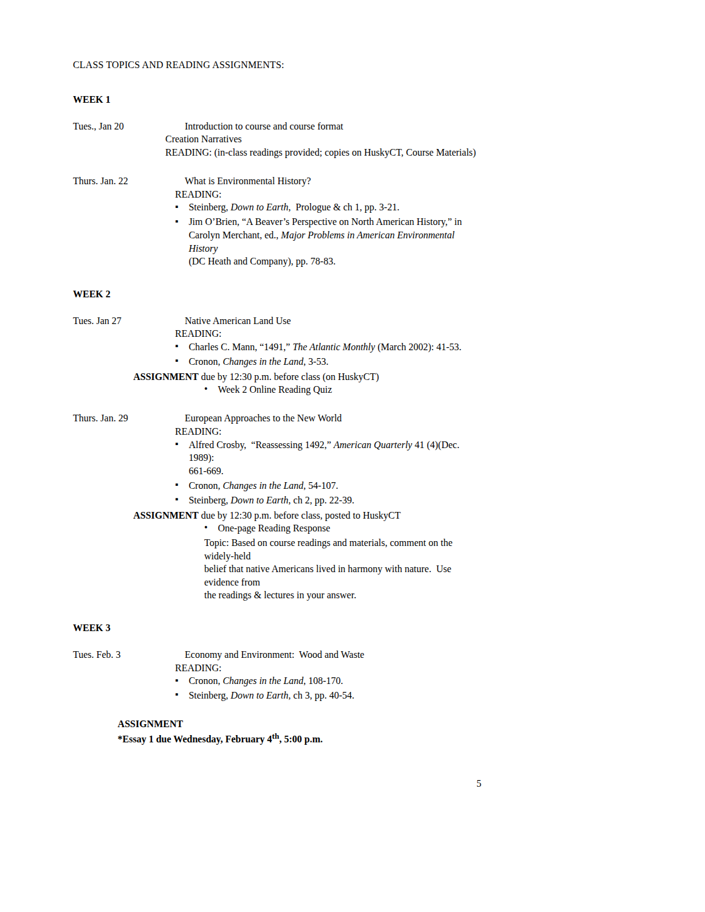Class Topics and Reading Assignments:
WEEK 1
Tues., Jan 20
Introduction to course and course format
Creation Narratives
READING: (in-class readings provided; copies on HuskyCT, Course Materials)
Thurs. Jan. 22
What is Environmental History?
READING:
Steinberg, Down to Earth, Prologue & ch 1, pp. 3-21.
Jim O’Brien, “A Beaver’s Perspective on North American History,” in Carolyn Merchant, ed., Major Problems in American Environmental History (DC Heath and Company), pp. 78-83.
WEEK 2
Tues. Jan 27
Native American Land Use
READING:
Charles C. Mann, “1491,” The Atlantic Monthly (March 2002): 41-53.
Cronon, Changes in the Land, 3-53.
ASSIGNMENT due by 12:30 p.m. before class (on HuskyCT)
Week 2 Online Reading Quiz
Thurs. Jan. 29
European Approaches to the New World
READING:
Alfred Crosby, “Reassessing 1492,” American Quarterly 41 (4)(Dec. 1989): 661-669.
Cronon, Changes in the Land, 54-107.
Steinberg, Down to Earth, ch 2, pp. 22-39.
ASSIGNMENT due by 12:30 p.m. before class, posted to HuskyCT
One-page Reading Response
Topic: Based on course readings and materials, comment on the widely-held
belief that native Americans lived in harmony with nature. Use evidence from
the readings & lectures in your answer.
WEEK 3
Tues. Feb. 3
Economy and Environment: Wood and Waste
READING:
Cronon, Changes in the Land, 108-170.
Steinberg, Down to Earth, ch 3, pp. 40-54.
ASSIGNMENT
*Essay 1 due Wednesday, February 4th, 5:00 p.m.
5